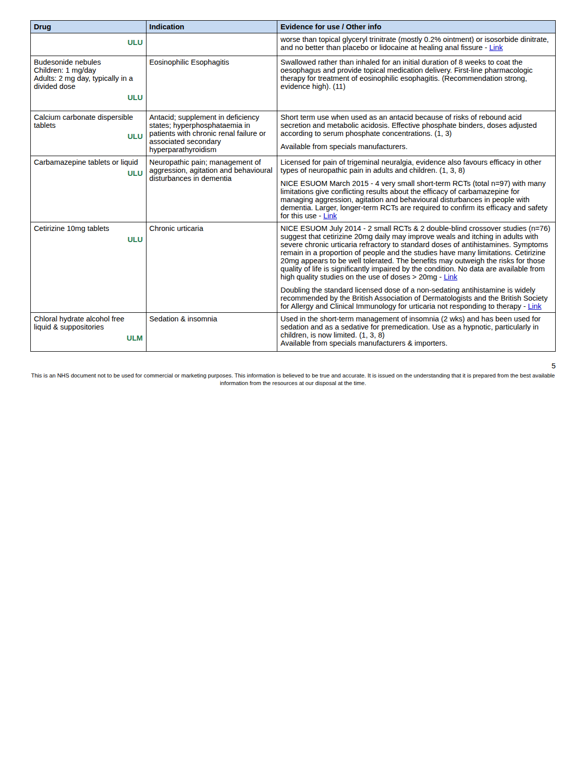| Drug | Indication | Evidence for use / Other info |
| --- | --- | --- |
| ULU | | worse than topical glyceryl trinitrate (mostly 0.2% ointment) or isosorbide dinitrate, and no better than placebo or lidocaine at healing anal fissure - Link |
| Budesonide nebules Children: 1 mg/day Adults: 2 mg day, typically in a divided dose ULU | Eosinophilic Esophagitis | Swallowed rather than inhaled for an initial duration of 8 weeks to coat the oesophagus and provide topical medication delivery. First-line pharmacologic therapy for treatment of eosinophilic esophagitis. (Recommendation strong, evidence high). (11) |
| Calcium carbonate dispersible tablets ULU | Antacid; supplement in deficiency states; hyperphosphataemia in patients with chronic renal failure or associated secondary hyperparathyroidism | Short term use when used as an antacid because of risks of rebound acid secretion and metabolic acidosis. Effective phosphate binders, doses adjusted according to serum phosphate concentrations. (1, 3) Available from specials manufacturers. |
| Carbamazepine tablets or liquid ULU | Neuropathic pain; management of aggression, agitation and behavioural disturbances in dementia | Licensed for pain of trigeminal neuralgia, evidence also favours efficacy in other types of neuropathic pain in adults and children. (1, 3, 8) NICE ESUOM March 2015 - 4 very small short-term RCTs (total n=97) with many limitations give conflicting results about the efficacy of carbamazepine for managing aggression, agitation and behavioural disturbances in people with dementia. Larger, longer-term RCTs are required to confirm its efficacy and safety for this use - Link |
| Cetirizine 10mg tablets ULU | Chronic urticaria | NICE ESUOM July 2014 - 2 small RCTs & 2 double-blind crossover studies (n=76) suggest that cetirizine 20mg daily may improve weals and itching in adults with severe chronic urticaria refractory to standard doses of antihistamines. Symptoms remain in a proportion of people and the studies have many limitations. Cetirizine 20mg appears to be well tolerated. The benefits may outweigh the risks for those quality of life is significantly impaired by the condition. No data are available from high quality studies on the use of doses > 20mg - Link Doubling the standard licensed dose of a non-sedating antihistamine is widely recommended by the British Association of Dermatologists and the British Society for Allergy and Clinical Immunology for urticaria not responding to therapy - Link |
| Chloral hydrate alcohol free liquid & suppositories ULM | Sedation & insomnia | Used in the short-term management of insomnia (2 wks) and has been used for sedation and as a sedative for premedication. Use as a hypnotic, particularly in children, is now limited. (1, 3, 8) Available from specials manufacturers & importers. |
5
This is an NHS document not to be used for commercial or marketing purposes. This information is believed to be true and accurate. It is issued on the understanding that it is prepared from the best available information from the resources at our disposal at the time.